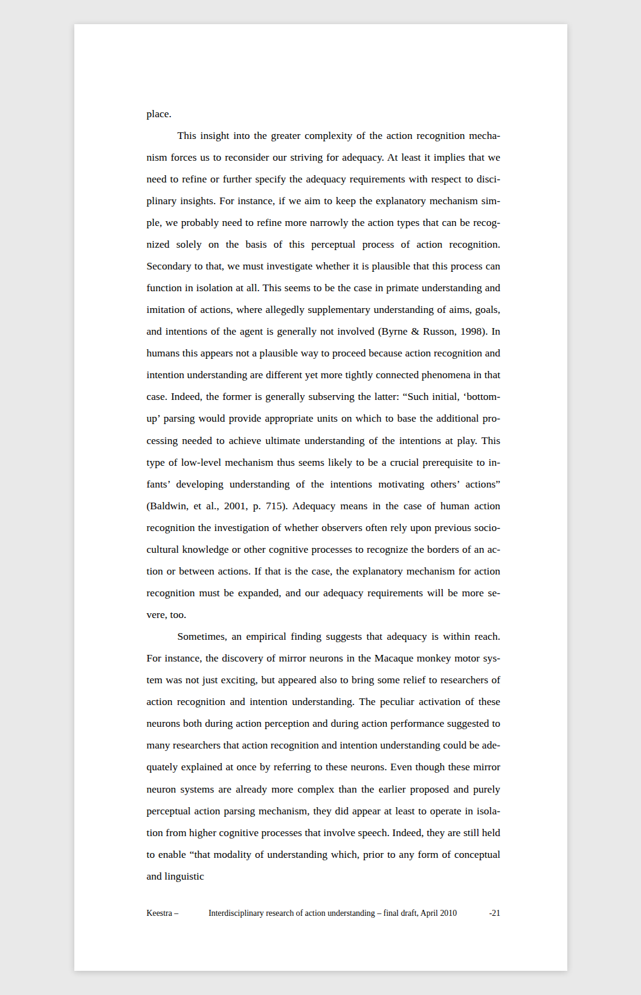place.
This insight into the greater complexity of the action recognition mechanism forces us to reconsider our striving for adequacy. At least it implies that we need to refine or further specify the adequacy requirements with respect to disciplinary insights. For instance, if we aim to keep the explanatory mechanism simple, we probably need to refine more narrowly the action types that can be recognized solely on the basis of this perceptual process of action recognition. Secondary to that, we must investigate whether it is plausible that this process can function in isolation at all. This seems to be the case in primate understanding and imitation of actions, where allegedly supplementary understanding of aims, goals, and intentions of the agent is generally not involved (Byrne & Russon, 1998). In humans this appears not a plausible way to proceed because action recognition and intention understanding are different yet more tightly connected phenomena in that case. Indeed, the former is generally subserving the latter: “Such initial, ‘bottom-up’ parsing would provide appropriate units on which to base the additional processing needed to achieve ultimate understanding of the intentions at play. This type of low-level mechanism thus seems likely to be a crucial prerequisite to infants’ developing understanding of the intentions motivating others’ actions” (Baldwin, et al., 2001, p. 715). Adequacy means in the case of human action recognition the investigation of whether observers often rely upon previous socio-cultural knowledge or other cognitive processes to recognize the borders of an action or between actions. If that is the case, the explanatory mechanism for action recognition must be expanded, and our adequacy requirements will be more severe, too.
Sometimes, an empirical finding suggests that adequacy is within reach. For instance, the discovery of mirror neurons in the Macaque monkey motor system was not just exciting, but appeared also to bring some relief to researchers of action recognition and intention understanding. The peculiar activation of these neurons both during action perception and during action performance suggested to many researchers that action recognition and intention understanding could be adequately explained at once by referring to these neurons. Even though these mirror neuron systems are already more complex than the earlier proposed and purely perceptual action parsing mechanism, they did appear at least to operate in isolation from higher cognitive processes that involve speech. Indeed, they are still held to enable “that modality of understanding which, prior to any form of conceptual and linguistic
Keestra – Interdisciplinary research of action understanding – final draft, April 2010 -21